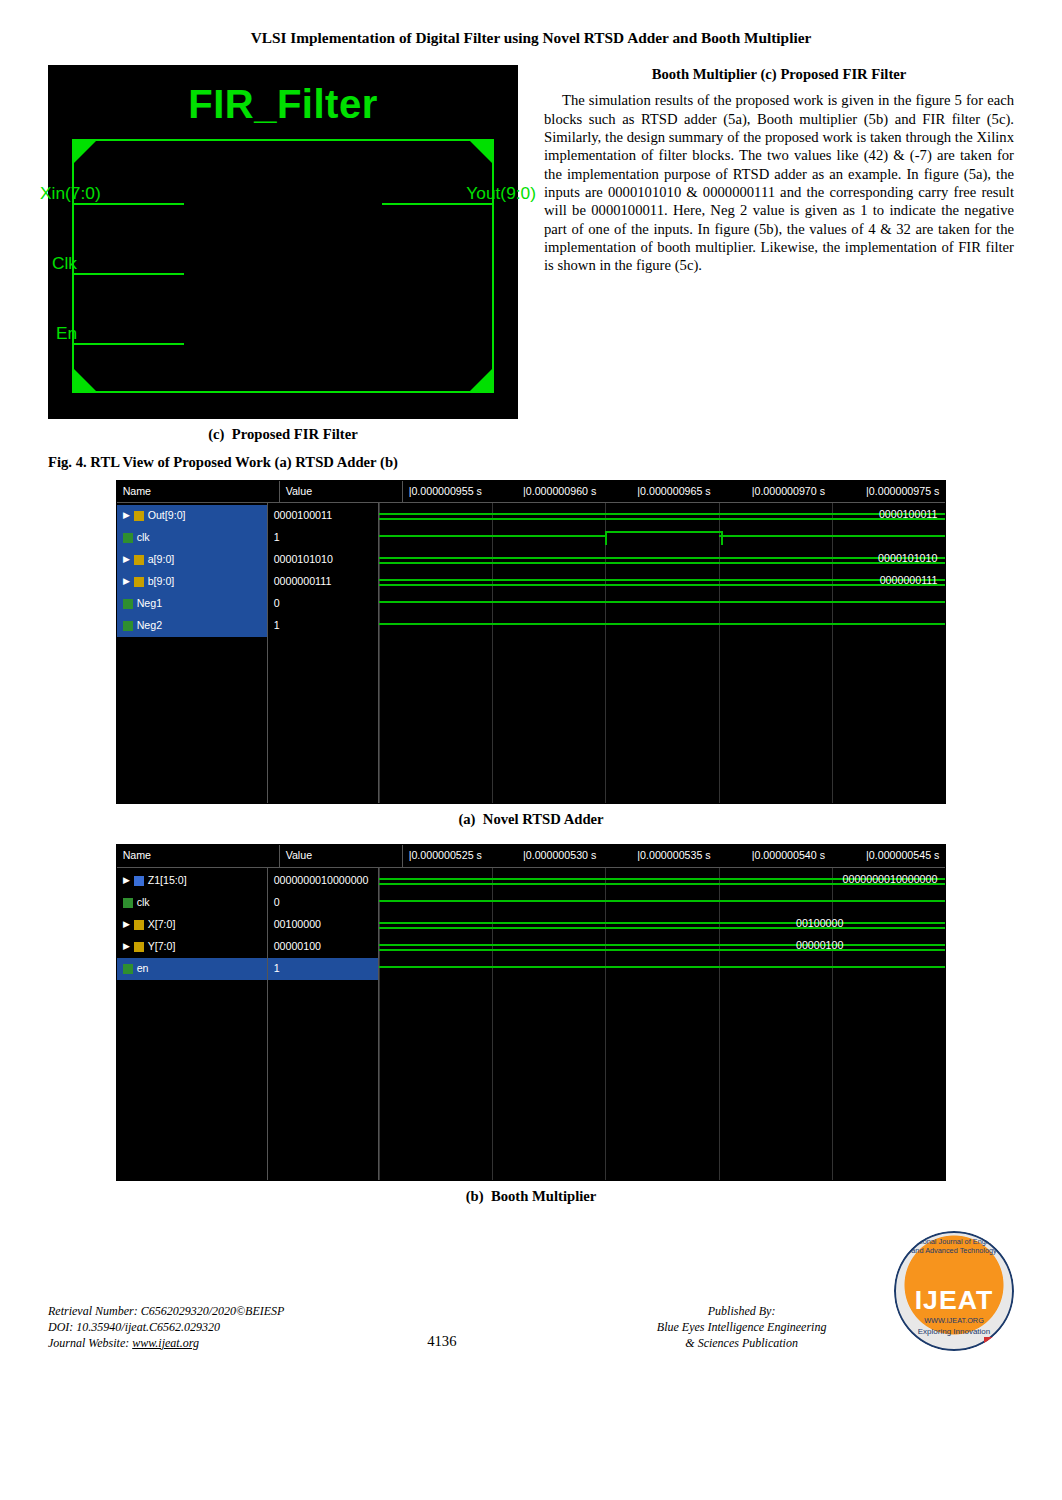VLSI Implementation of Digital Filter using Novel RTSD Adder and Booth Multiplier
FIR_Filter
Xin(7:0) Clk En Yout(9:0)
(c) Proposed FIR Filter
Booth Multiplier (c) Proposed FIR Filter
The simulation results of the proposed work is given in the figure 5 for each blocks such as RTSD adder (5a), Booth multiplier (5b) and FIR filter (5c). Similarly, the design summary of the proposed work is taken through the Xilinx implementation of filter blocks. The two values like (42) & (-7) are taken for the implementation purpose of RTSD adder as an example. In figure (5a), the inputs are 0000101010 & 0000000111 and the corresponding carry free result will be 0000100011. Here, Neg 2 value is given as 1 to indicate the negative part of one of the inputs. In figure (5b), the values of 4 & 32 are taken for the implementation of booth multiplier. Likewise, the implementation of FIR filter is shown in the figure (5c).
Fig. 4. RTL View of Proposed Work (a) RTSD Adder (b)
Name
Value
|0.000000955 s |0.000000960 s |0.000000965 s |0.000000970 s |0.000000975 s
▶ Out[9:0]
clk
▶ a[9:0]
▶ b[9:0]
Neg1
Neg2
0000100011
1
0000101010
0000000111
0
1
0000100011
0000101010
0000000111
(a) Novel RTSD Adder
Name
Value
|0.000000525 s |0.000000530 s |0.000000535 s |0.000000540 s |0.000000545 s
▶ Z1[15:0]
clk
▶ X[7:0]
▶ Y[7:0]
en
0000000010000000
0
00100000
00000100
1
0000000010000000
00100000
00000100
(b) Booth Multiplier
Retrieval Number: C6562029320/2020©BEIESP
DOI: 10.35940/ijeat.C6562.029320
Journal Website: www.ijeat.org
4136
Published By:
Blue Eyes Intelligence Engineering
& Sciences Publication
International Journal of Engineering and Advanced Technology
IJEAT
WWW.IJEAT.ORG
Exploring Innovation